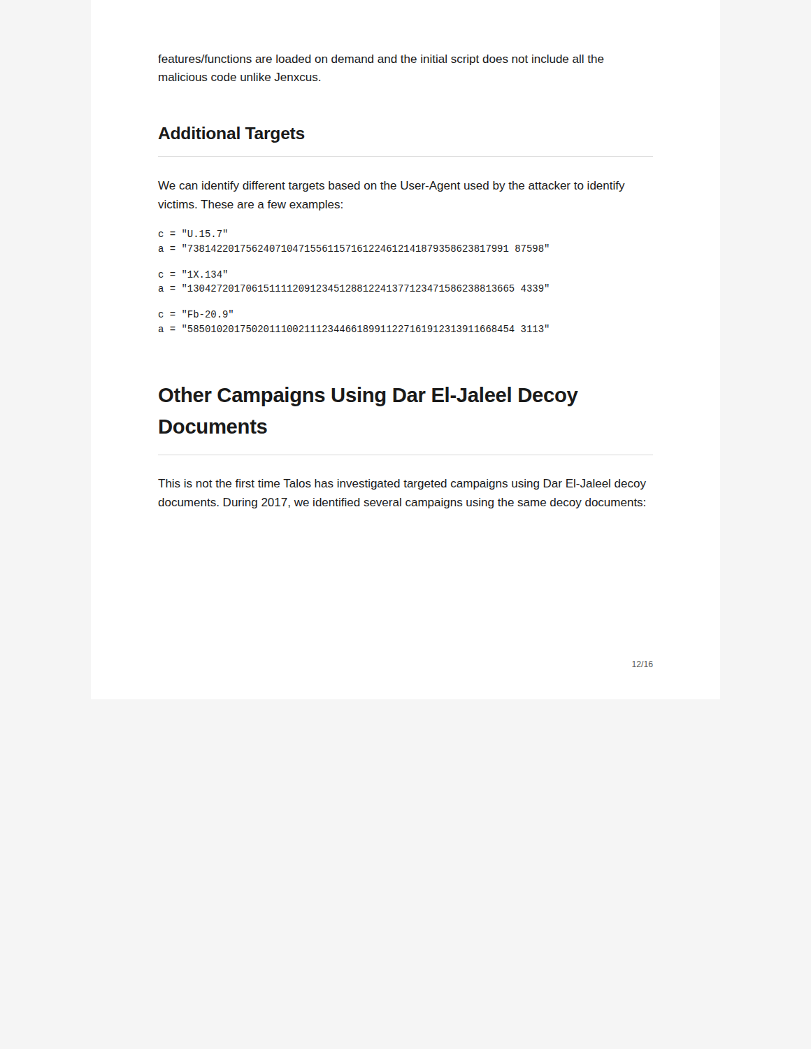features/functions are loaded on demand and the initial script does not include all the malicious code unlike Jenxcus.
Additional Targets
We can identify different targets based on the User-Agent used by the attacker to identify victims. These are a few examples:
c = "U.15.7"
a = "7381422017562407104715561157161224612141879358623817991 87598"
c = "1X.134"
a = "13042720170615111120912345128812241377123471586238813665 4339"
c = "Fb-20.9"
a = "58501020175020111002111234466189911227161912313911668454 3113"
Other Campaigns Using Dar El-Jaleel Decoy Documents
This is not the first time Talos has investigated targeted campaigns using Dar El-Jaleel decoy documents. During 2017, we identified several campaigns using the same decoy documents:
12/16